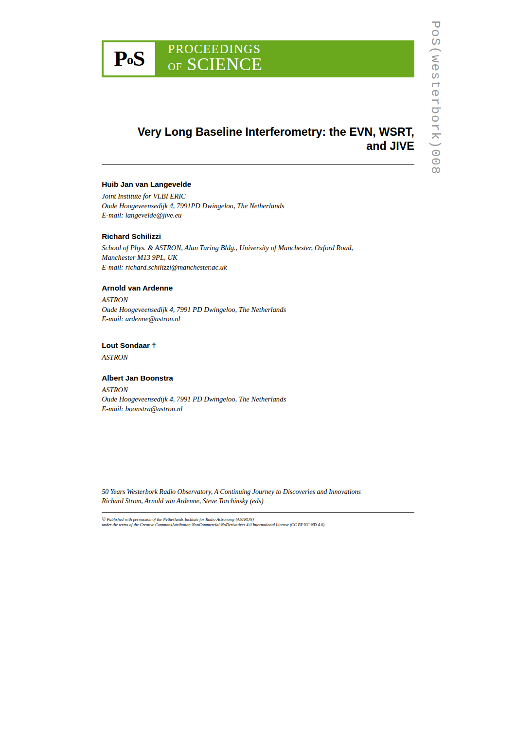PoS(westerbork)008
Po S
PROCEEDINGS
OF SCIENCE
Very Long Baseline Interferometry: the EVN, WSRT,
and JIVE
Huib Jan van Langevelde
Joint Institute for VLBI ERIC
Oude Hoogeveensedijk 4, 7991PD Dwingeloo, The Netherlands
E-mail: langevelde@jive.eu
Richard Schilizzi
School of Phys. & ASTRON, Alan Turing Bldg., University of Manchester, Oxford Road,
Manchester M13 9PL, UK
E-mail: richard.schilizzi@manchester.ac.uk
Arnold van Ardenne
ASTRON
Oude Hoogeveensedijk 4, 7991 PD Dwingeloo, The Netherlands
E-mail: ardenne@astron.nl
Lout Sondaar †
ASTRON
Albert Jan Boonstra
ASTRON
Oude Hoogeveensedijk 4, 7991 PD Dwingeloo, The Netherlands
E-mail: boonstra@astron.nl
50 Years Westerbork Radio Observatory, A Continuing Journey to Discoveries and Innovations
Richard Strom, Arnold van Ardenne, Steve Torchinsky (eds)
© Published with permission of the Netherlands Institute for Radio Astronomy (ASTRON)
under the terms of the Creative CommonsAttribution-NonCommercial-NoDerivatives 4.0 International License (CC BY-NC-ND 4.0).